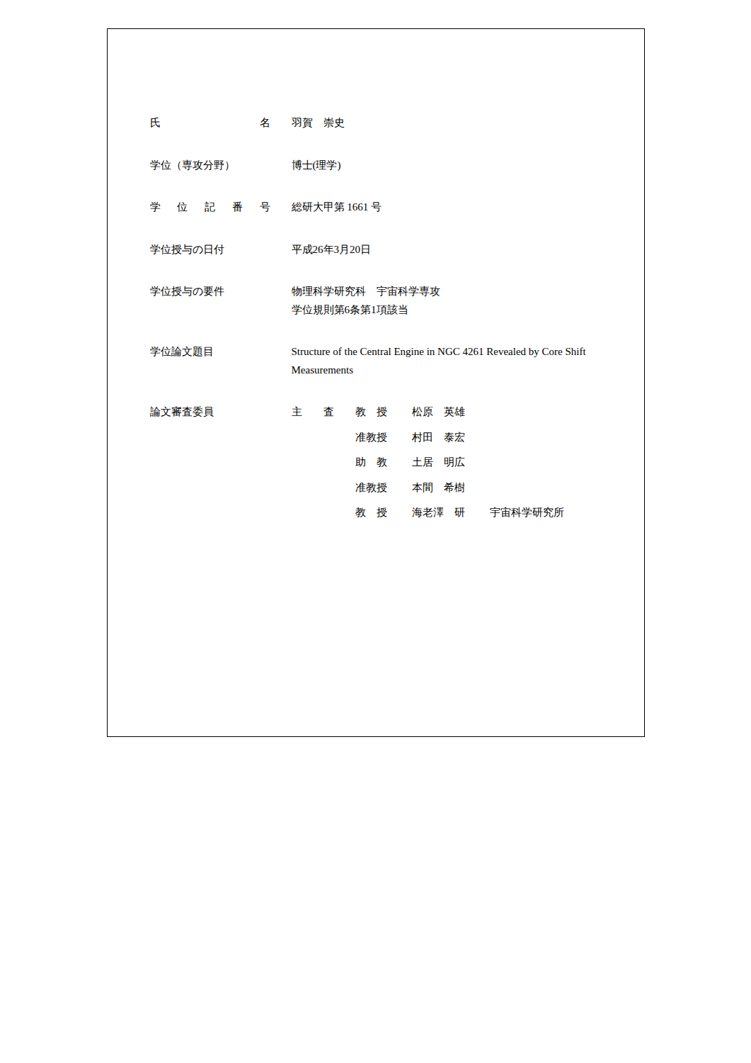| 氏名 | 羽賀 崇史 |
| 学位（専攻分野） | 博士(理学) |
| 学位記番号 | 総研大甲第 1661 号 |
| 学位授与の日付 | 平成26年3月20日 |
| 学位授与の要件 | 物理科学研究科 宇宙科学専攻 学位規則第6条第1項該当 |
| 学位論文題目 | Structure of the Central Engine in NGC 4261 Revealed by Core Shift Measurements |
| 論文審査委員 | / 主 査 / 教 授 / 松原 英雄 / / / / 准教授 / 村田 泰宏 / / / / 助 教 / 土居 明広 / / / / 准教授 / 本間 希樹 / / / / 教 授 / 海老澤 研 / 宇宙科学研究所 / |